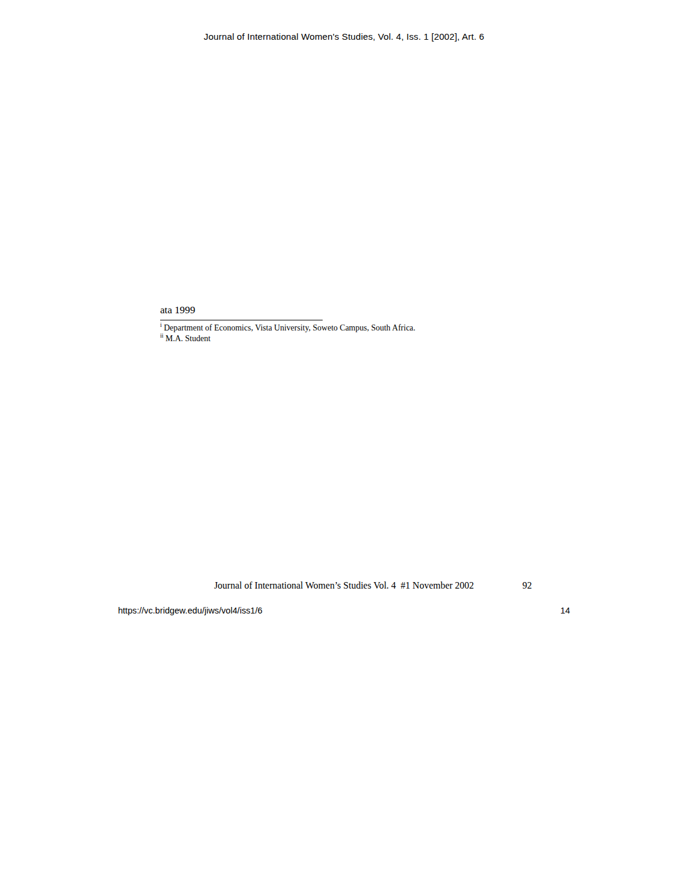Journal of International Women's Studies, Vol. 4, Iss. 1 [2002], Art. 6
ata 1999
i Department of Economics, Vista University, Soweto Campus, South Africa.
ii M.A. Student
Journal of International Women’s Studies Vol. 4 #1 November 2002 92
https://vc.bridgew.edu/jiws/vol4/iss1/6 14